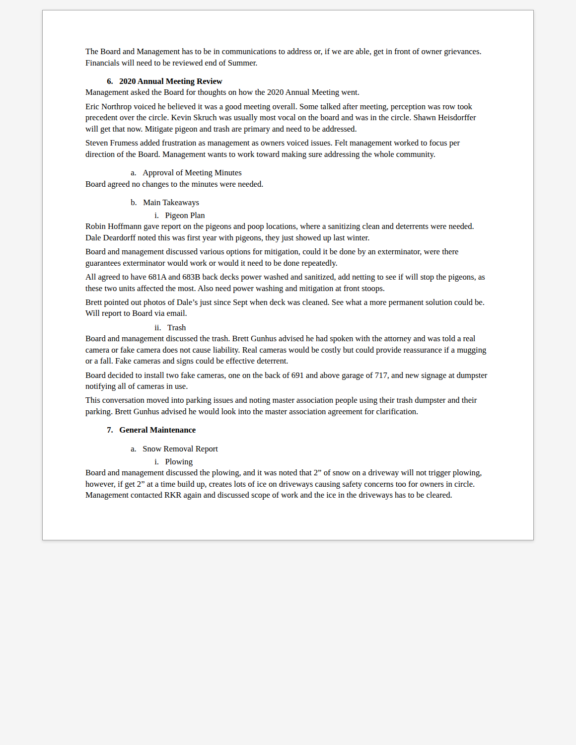The Board and Management has to be in communications to address or, if we are able, get in front of owner grievances. Financials will need to be reviewed end of Summer.
6. 2020 Annual Meeting Review
Management asked the Board for thoughts on how the 2020 Annual Meeting went.
Eric Northrop voiced he believed it was a good meeting overall. Some talked after meeting, perception was row took precedent over the circle. Kevin Skruch was usually most vocal on the board and was in the circle. Shawn Heisdorffer will get that now. Mitigate pigeon and trash are primary and need to be addressed.
Steven Frumess added frustration as management as owners voiced issues. Felt management worked to focus per direction of the Board. Management wants to work toward making sure addressing the whole community.
a. Approval of Meeting Minutes
Board agreed no changes to the minutes were needed.
b. Main Takeaways
i. Pigeon Plan
Robin Hoffmann gave report on the pigeons and poop locations, where a sanitizing clean and deterrents were needed. Dale Deardorff noted this was first year with pigeons, they just showed up last winter.
Board and management discussed various options for mitigation, could it be done by an exterminator, were there guarantees exterminator would work or would it need to be done repeatedly.
All agreed to have 681A and 683B back decks power washed and sanitized, add netting to see if will stop the pigeons, as these two units affected the most. Also need power washing and mitigation at front stoops.
Brett pointed out photos of Dale’s just since Sept when deck was cleaned. See what a more permanent solution could be. Will report to Board via email.
ii. Trash
Board and management discussed the trash. Brett Gunhus advised he had spoken with the attorney and was told a real camera or fake camera does not cause liability. Real cameras would be costly but could provide reassurance if a mugging or a fall. Fake cameras and signs could be effective deterrent.
Board decided to install two fake cameras, one on the back of 691 and above garage of 717, and new signage at dumpster notifying all of cameras in use.
This conversation moved into parking issues and noting master association people using their trash dumpster and their parking. Brett Gunhus advised he would look into the master association agreement for clarification.
7. General Maintenance
a. Snow Removal Report
i. Plowing
Board and management discussed the plowing, and it was noted that 2” of snow on a driveway will not trigger plowing, however, if get 2” at a time build up, creates lots of ice on driveways causing safety concerns too for owners in circle. Management contacted RKR again and discussed scope of work and the ice in the driveways has to be cleared.